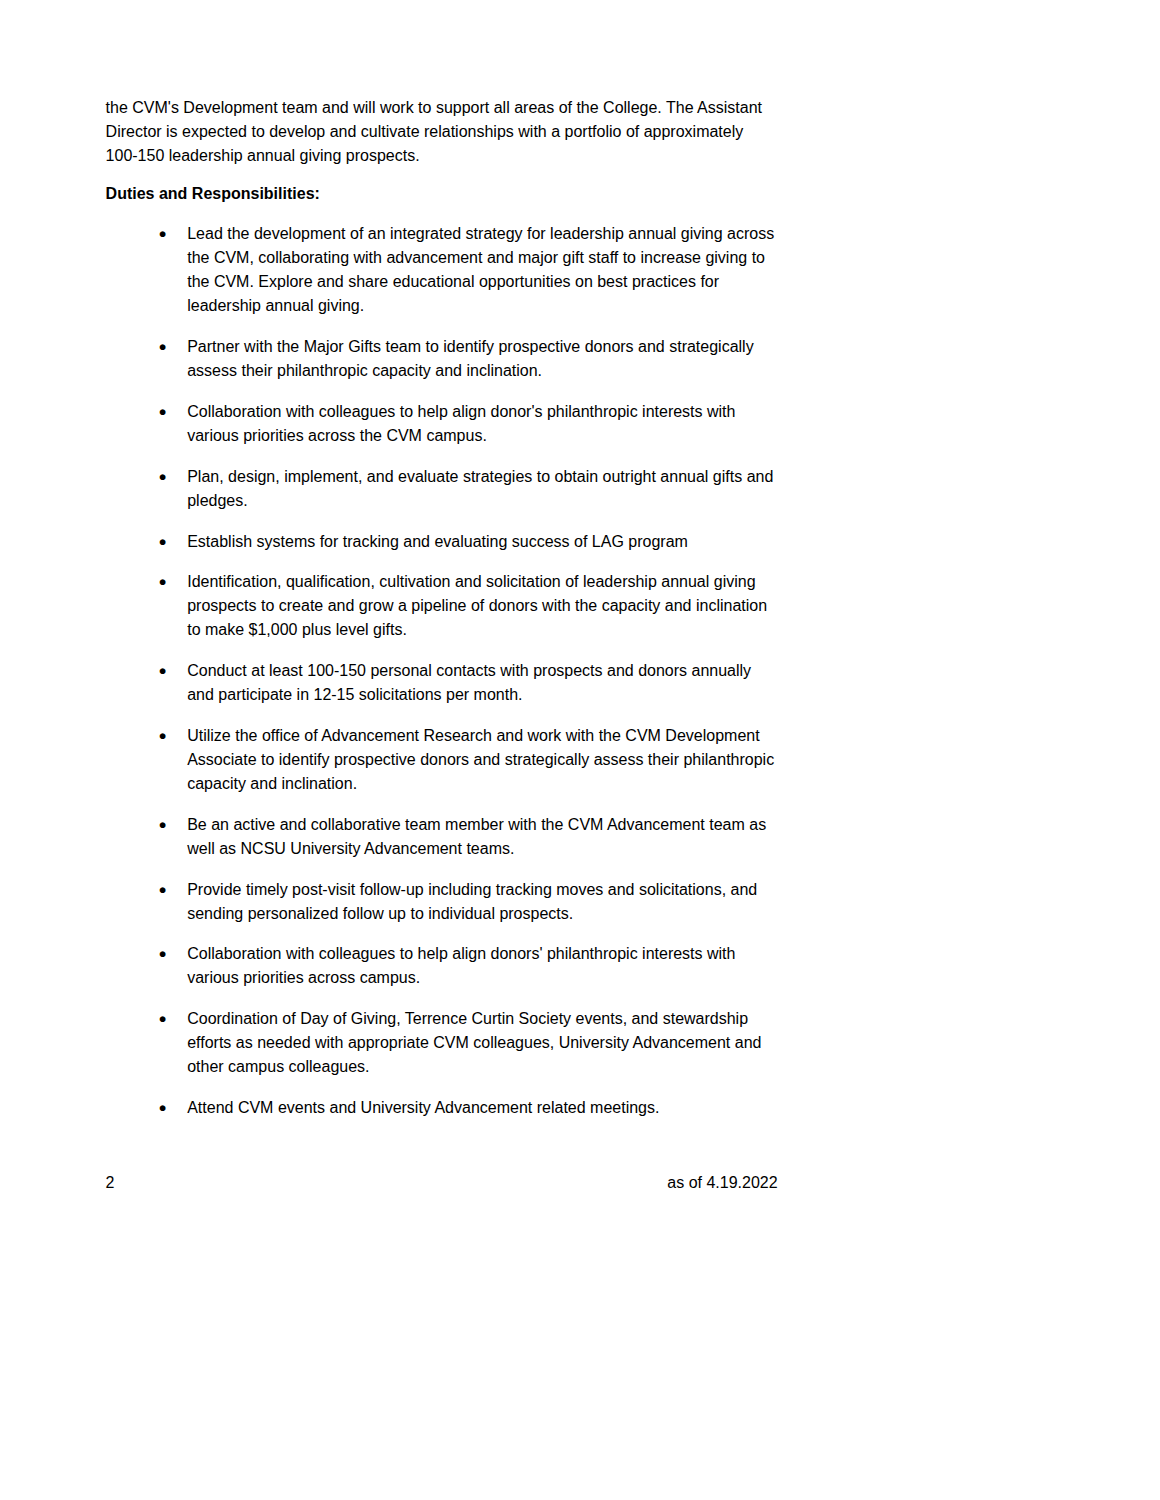the CVM's Development team and will work to support all areas of the College. The Assistant Director is expected to develop and cultivate relationships with a portfolio of approximately 100-150 leadership annual giving prospects.
Duties and Responsibilities:
Lead the development of an integrated strategy for leadership annual giving across the CVM, collaborating with advancement and major gift staff to increase giving to the CVM. Explore and share educational opportunities on best practices for leadership annual giving.
Partner with the Major Gifts team to identify prospective donors and strategically assess their philanthropic capacity and inclination.
Collaboration with colleagues to help align donor's philanthropic interests with various priorities across the CVM campus.
Plan, design, implement, and evaluate strategies to obtain outright annual gifts and pledges.
Establish systems for tracking and evaluating success of LAG program
Identification, qualification, cultivation and solicitation of leadership annual giving prospects to create and grow a pipeline of donors with the capacity and inclination to make $1,000 plus level gifts.
Conduct at least 100-150 personal contacts with prospects and donors annually and participate in 12-15 solicitations per month.
Utilize the office of Advancement Research and work with the CVM Development Associate to identify prospective donors and strategically assess their philanthropic capacity and inclination.
Be an active and collaborative team member with the CVM Advancement team as well as NCSU University Advancement teams.
Provide timely post-visit follow-up including tracking moves and solicitations, and sending personalized follow up to individual prospects.
Collaboration with colleagues to help align donors' philanthropic interests with various priorities across campus.
Coordination of Day of Giving, Terrence Curtin Society events, and stewardship efforts as needed with appropriate CVM colleagues, University Advancement and other campus colleagues.
Attend CVM events and University Advancement related meetings.
2 as of 4.19.2022